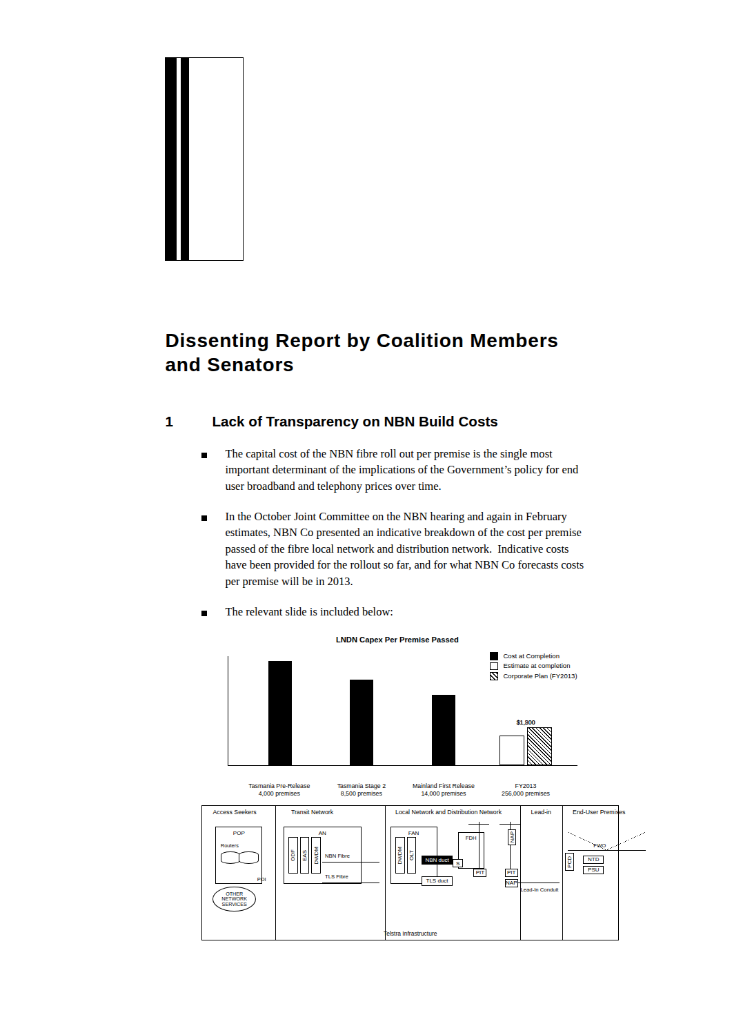Dissenting Report by Coalition Members and Senators
1 Lack of Transparency on NBN Build Costs
The capital cost of the NBN fibre roll out per premise is the single most important determinant of the implications of the Government’s policy for end user broadband and telephony prices over time.
In the October Joint Committee on the NBN hearing and again in February estimates, NBN Co presented an indicative breakdown of the cost per premise passed of the fibre local network and distribution network. Indicative costs have been provided for the rollout so far, and for what NBN Co forecasts costs per premise will be in 2013.
The relevant slide is included below:
LNDN Capex Per Premise Passed
Cost at Completion
Estimate at completion
Corporate Plan (FY2013)
$1,200
$1,500
Tasmania Pre-Release
4,000 premises
Tasmania Stage 2
8,500 premises
Mainland First Release
14,000 premises
FY2013
256,000 premises
Access Seekers
Transit Network
Local Network and Distribution Network
Lead-in
End-User Premises
POP
Routers
OTHER
NETWORK
SERVICES
POI
AN
ODF
EAS
DWDM
NBN Fibre
TLS Fibre
FAN
DWDM
OLT
NBN duct
TLS duct
FDH
S
PIT
PIT
NAP
NAP
Lead-In Conduit
PCD
FWO
NTD
PSU
Telstra Infrastructure